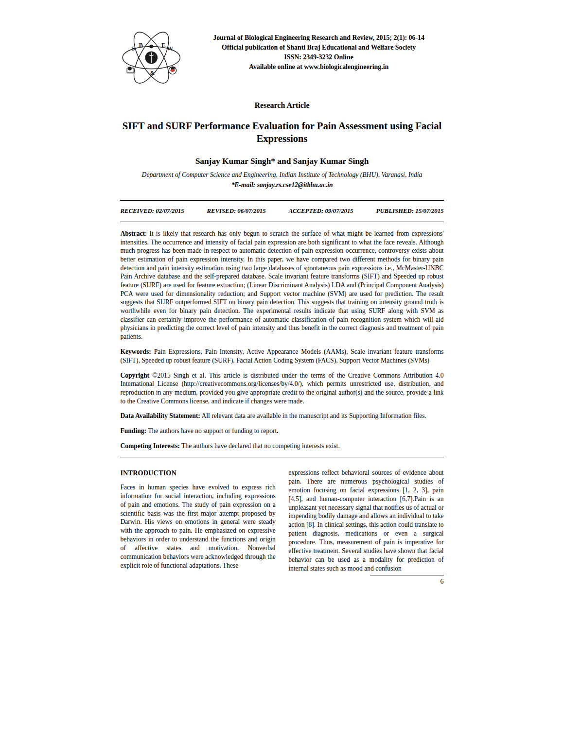S B E W &
Journal of Biological Engineering Research and Review, 2015; 2(1): 06-14
Official publication of Shanti Braj Educational and Welfare Society
ISSN: 2349-3232 Online
Available online at www.biologicalengineering.in
Research Article
SIFT and SURF Performance Evaluation for Pain Assessment using Facial Expressions
Sanjay Kumar Singh* and Sanjay Kumar Singh
Department of Computer Science and Engineering, Indian Institute of Technology (BHU), Varanasi, India
*E-mail: sanjay.rs.cse12@itbhu.ac.in
RECEIVED: 02/07/2015 REVISED: 06/07/2015 ACCEPTED: 09/07/2015 PUBLISHED: 15/07/2015
Abstract: It is likely that research has only begun to scratch the surface of what might be learned from expressions' intensities. The occurrence and intensity of facial pain expression are both significant to what the face reveals. Although much progress has been made in respect to automatic detection of pain expression occurrence, controversy exists about better estimation of pain expression intensity. In this paper, we have compared two different methods for binary pain detection and pain intensity estimation using two large databases of spontaneous pain expressions i.e., McMaster-UNBC Pain Archive database and the self-prepared database. Scale invariant feature transforms (SIFT) and Speeded up robust feature (SURF) are used for feature extraction; (Linear Discriminant Analysis) LDA and (Principal Component Analysis) PCA were used for dimensionality reduction; and Support vector machine (SVM) are used for prediction. The result suggests that SURF outperformed SIFT on binary pain detection. This suggests that training on intensity ground truth is worthwhile even for binary pain detection. The experimental results indicate that using SURF along with SVM as classifier can certainly improve the performance of automatic classification of pain recognition system which will aid physicians in predicting the correct level of pain intensity and thus benefit in the correct diagnosis and treatment of pain patients.
Keywords: Pain Expressions, Pain Intensity, Active Appearance Models (AAMs), Scale invariant feature transforms (SIFT), Speeded up robust feature (SURF), Facial Action Coding System (FACS), Support Vector Machines (SVMs)
Copyright ©2015 Singh et al. This article is distributed under the terms of the Creative Commons Attribution 4.0 International License (http://creativecommons.org/licenses/by/4.0/), which permits unrestricted use, distribution, and reproduction in any medium, provided you give appropriate credit to the original author(s) and the source, provide a link to the Creative Commons license, and indicate if changes were made.
Data Availability Statement: All relevant data are available in the manuscript and its Supporting Information files.
Funding: The authors have no support or funding to report.
Competing Interests: The authors have declared that no competing interests exist.
INTRODUCTION
Faces in human species have evolved to express rich information for social interaction, including expressions of pain and emotions. The study of pain expression on a scientific basis was the first major attempt proposed by Darwin. His views on emotions in general were steady with the approach to pain. He emphasized on expressive behaviors in order to understand the functions and origin of affective states and motivation. Nonverbal communication behaviors were acknowledged through the explicit role of functional adaptations. These
expressions reflect behavioral sources of evidence about pain. There are numerous psychological studies of emotion focusing on facial expressions [1, 2, 3], pain [4,5], and human-computer interaction [6,7].Pain is an unpleasant yet necessary signal that notifies us of actual or impending bodily damage and allows an individual to take action [8]. In clinical settings, this action could translate to patient diagnosis, medications or even a surgical procedure. Thus, measurement of pain is imperative for effective treatment. Several studies have shown that facial behavior can be used as a modality for prediction of internal states such as mood and confusion
6